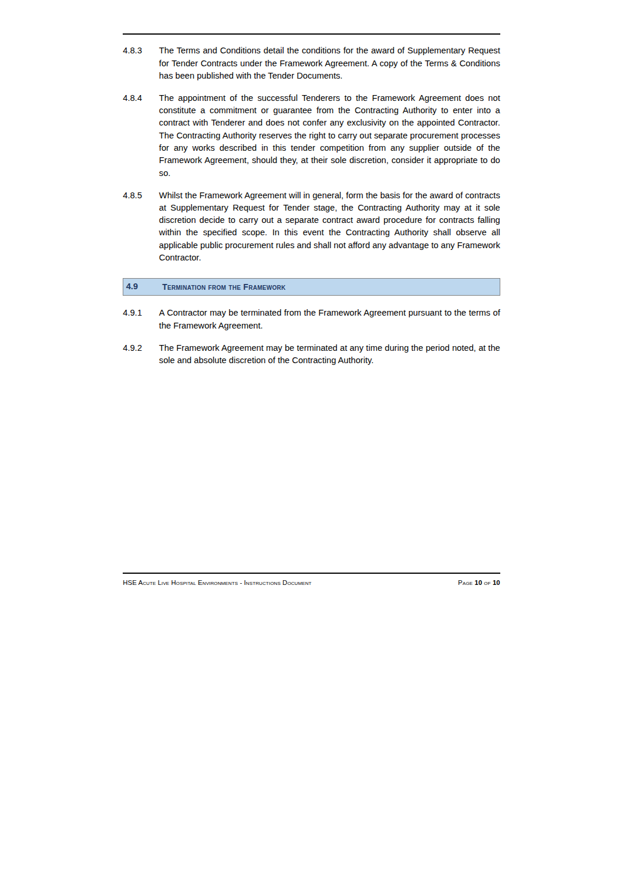4.8.3
The Terms and Conditions detail the conditions for the award of Supplementary Request for Tender Contracts under the Framework Agreement. A copy of the Terms & Conditions has been published with the Tender Documents.
4.8.4
The appointment of the successful Tenderers to the Framework Agreement does not constitute a commitment or guarantee from the Contracting Authority to enter into a contract with Tenderer and does not confer any exclusivity on the appointed Contractor. The Contracting Authority reserves the right to carry out separate procurement processes for any works described in this tender competition from any supplier outside of the Framework Agreement, should they, at their sole discretion, consider it appropriate to do so.
4.8.5
Whilst the Framework Agreement will in general, form the basis for the award of contracts at Supplementary Request for Tender stage, the Contracting Authority may at it sole discretion decide to carry out a separate contract award procedure for contracts falling within the specified scope. In this event the Contracting Authority shall observe all applicable public procurement rules and shall not afford any advantage to any Framework Contractor.
4.9
Termination from the Framework
4.9.1
A Contractor may be terminated from the Framework Agreement pursuant to the terms of the Framework Agreement.
4.9.2
The Framework Agreement may be terminated at any time during the period noted, at the sole and absolute discretion of the Contracting Authority.
HSE Acute Live Hospital Environments - Instructions Document
Page 10 of 10